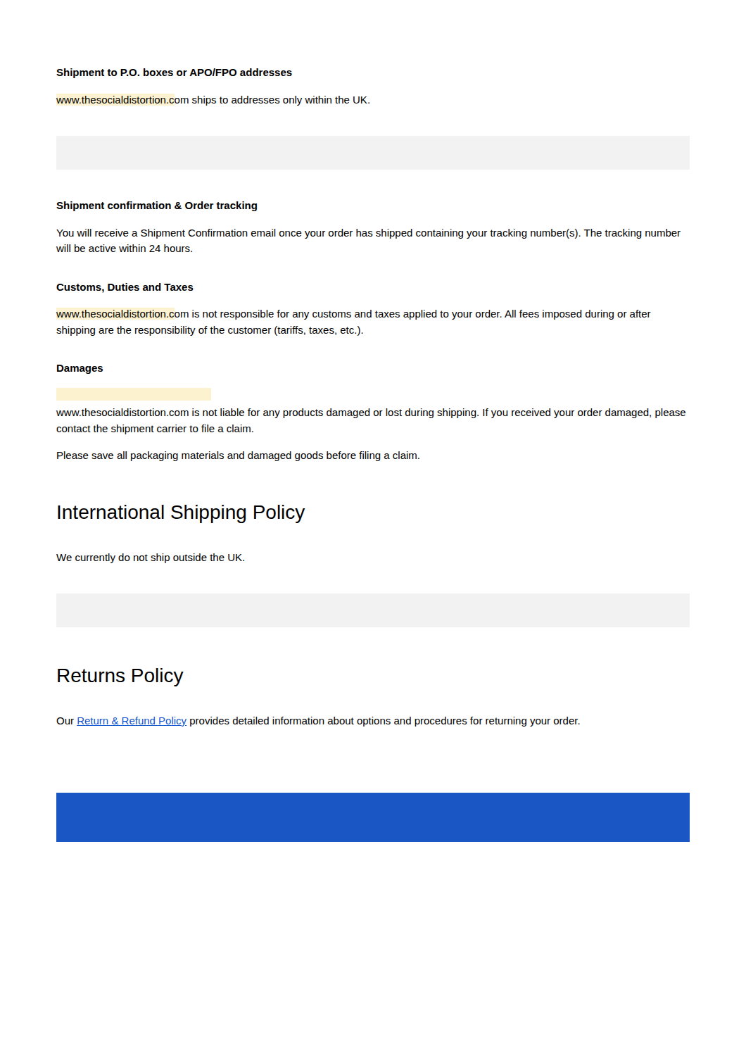Shipment to P.O. boxes or APO/FPO addresses
www.thesocialdistortion.com ships to addresses only within the UK.
Shipment confirmation & Order tracking
You will receive a Shipment Confirmation email once your order has shipped containing your tracking number(s). The tracking number will be active within 24 hours.
Customs, Duties and Taxes
www.thesocialdistortion.com is not responsible for any customs and taxes applied to your order. All fees imposed during or after shipping are the responsibility of the customer (tariffs, taxes, etc.).
Damages
www.thesocialdistortion.com is not liable for any products damaged or lost during shipping. If you received your order damaged, please contact the shipment carrier to file a claim.
Please save all packaging materials and damaged goods before filing a claim.
International Shipping Policy
We currently do not ship outside the UK.
Returns Policy
Our Return & Refund Policy provides detailed information about options and procedures for returning your order.